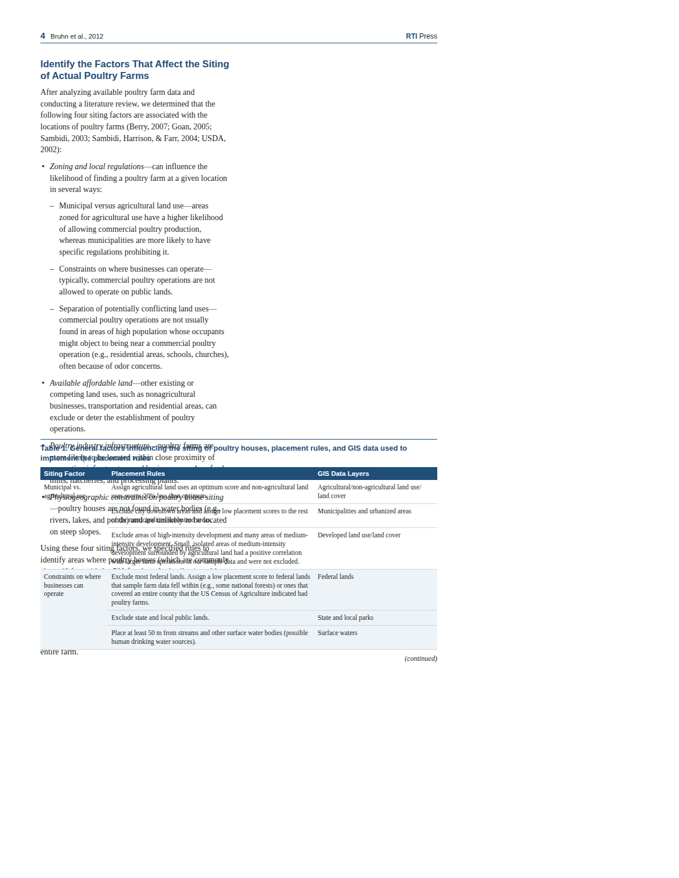4 Bruhn et al., 2012
RTI Press
Identify the Factors That Affect the Siting of Actual Poultry Farms
After analyzing available poultry farm data and conducting a literature review, we determined that the following four siting factors are associated with the locations of poultry farms (Berry, 2007; Goan, 2005; Sambidi, 2003; Sambidi, Harrison, & Farr, 2004; USDA, 2002):
Zoning and local regulations—can influence the likelihood of finding a poultry farm at a given location in several ways:
Municipal versus agricultural land use—areas zoned for agricultural use have a higher likelihood of allowing commercial poultry production, whereas municipalities are more likely to have specific regulations prohibiting it.
Constraints on where businesses can operate—typically, commercial poultry operations are not allowed to operate on public lands.
Separation of potentially conflicting land uses—commercial poultry operations are not usually found in areas of high population whose occupants might object to being near a commercial poultry operation (e.g., residential areas, schools, churches), often because of odor concerns.
Available affordable land—other existing or competing land uses, such as nonagricultural businesses, transportation and residential areas, can exclude or deter the establishment of poultry operations.
Poultry industry infrastructure—poultry farms are more likely to be located within close proximity of supporting infrastructure and businesses, such as feed mills, hatcheries, and processing plants.
Physiogeographic constraints on poultry house siting—poultry houses are not found in water bodies (e.g., rivers, lakes, and ponds) and are unlikely to be located on steep slopes.
Using these four siting factors, we specified rules to identify areas where poultry houses (which are commonly about 40 feet wide by 500 feet long for broilers) could not exist (e.g., water bodies), were unlikely to exist (e.g., in urban areas or on steep slopes), or were relatively likely to exist (e.g., agricultural areas) (Table 1). Because the poultry often reside on only a small portion of the farm on which they are located, we considered the siting of commercial poultry houses rather than the location of the entire farm.
Table 1. General factors influencing the siting of poultry houses, placement rules, and GIS data used to implement the placement rules
| Siting Factor | Placement Rules | GIS Data Layers |
| --- | --- | --- |
| Municipal vs. agricultural use | Assign agricultural land uses an optimum score and non-agricultural land uses scores 20% less than optimum. | Agricultural/non-agricultural land use/ land cover |
| Exclude city downtown areas and assign low placement scores to the rest of the municipalities/urbanized areas. | Municipalities and urbanized areas |
| Exclude areas of high-intensity development and many areas of medium-intensity development. Small, isolated areas of medium-intensity development surrounded by agricultural land had a positive correlation with larger farm operations in our sample data and were not excluded. | Developed land use/land cover |
| Constraints on where businesses can operate | Exclude most federal lands. Assign a low placement score to federal lands that sample farm data fell within (e.g., some national forests) or ones that covered an entire county that the US Census of Agriculture indicated had poultry farms. | Federal lands |
| Exclude state and local public lands. | State and local parks |
| Place at least 50 m from streams and other surface water bodies (possible human drinking water sources). | Surface waters |
(continued)